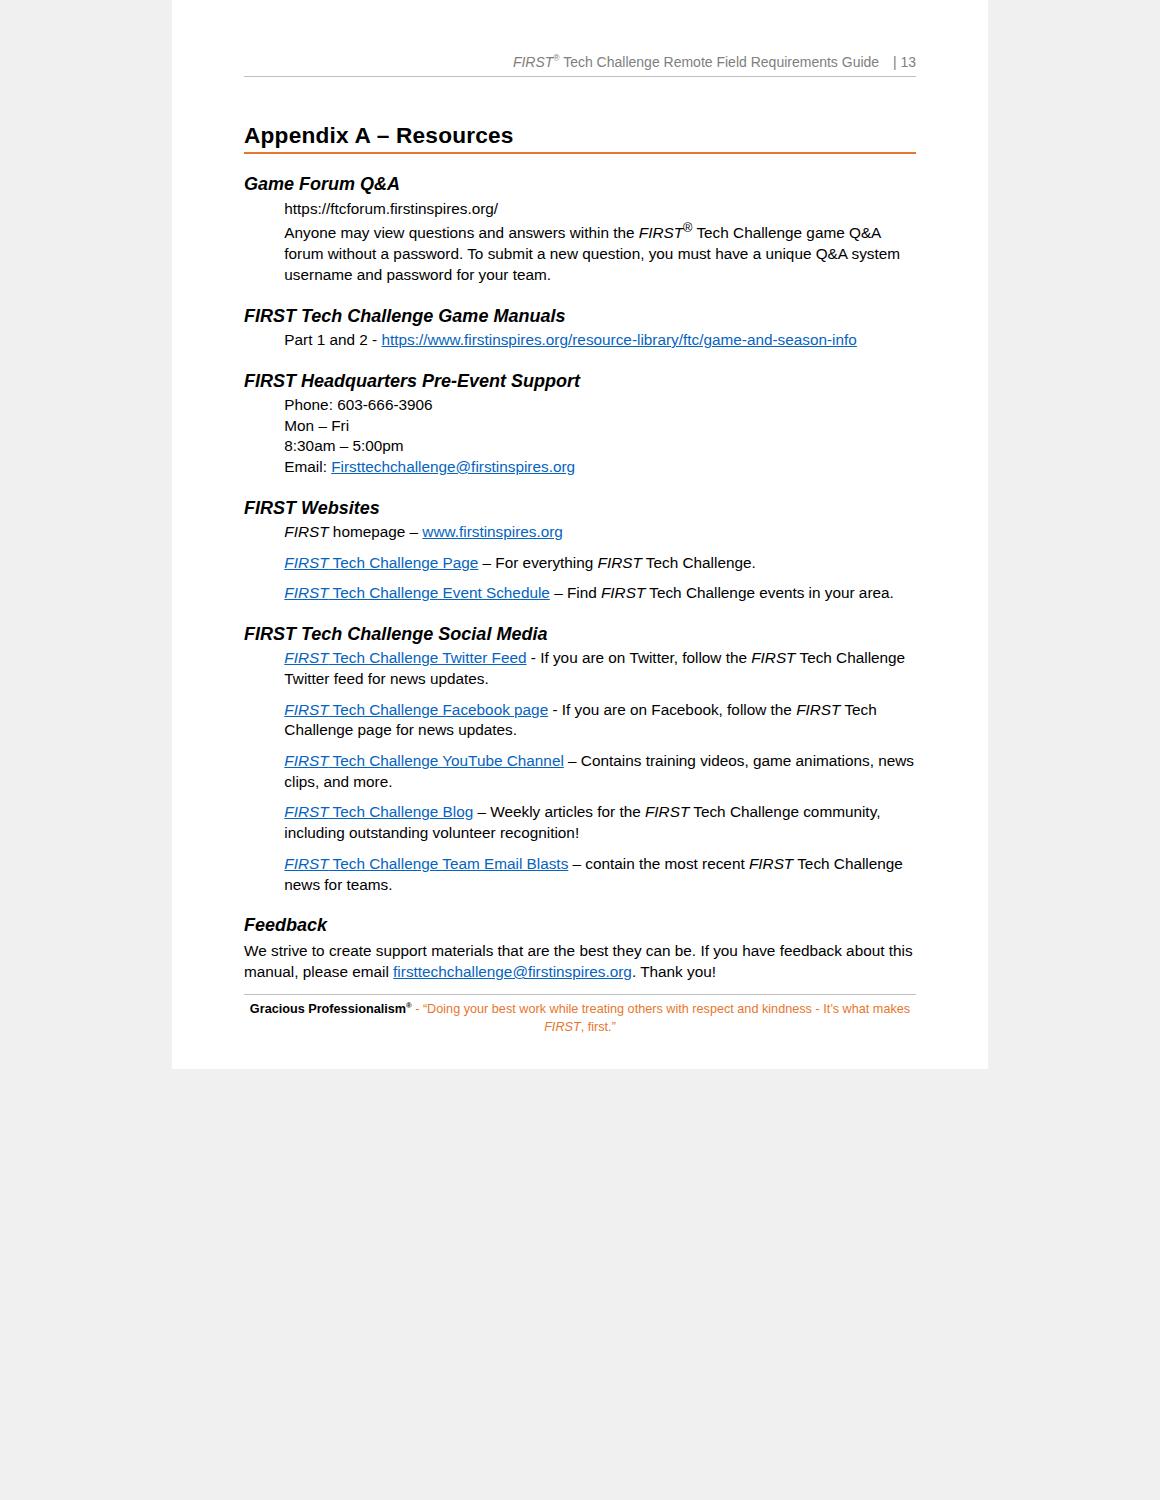FIRST® Tech Challenge Remote Field Requirements Guide | 13
Appendix A – Resources
Game Forum Q&A
https://ftcforum.firstinspires.org/
Anyone may view questions and answers within the FIRST® Tech Challenge game Q&A forum without a password. To submit a new question, you must have a unique Q&A system username and password for your team.
FIRST Tech Challenge Game Manuals
Part 1 and 2 - https://www.firstinspires.org/resource-library/ftc/game-and-season-info
FIRST Headquarters Pre-Event Support
Phone: 603-666-3906
Mon – Fri
8:30am – 5:00pm
Email: Firsttechchallenge@firstinspires.org
FIRST Websites
FIRST homepage – www.firstinspires.org
FIRST Tech Challenge Page – For everything FIRST Tech Challenge.
FIRST Tech Challenge Event Schedule – Find FIRST Tech Challenge events in your area.
FIRST Tech Challenge Social Media
FIRST Tech Challenge Twitter Feed - If you are on Twitter, follow the FIRST Tech Challenge Twitter feed for news updates.
FIRST Tech Challenge Facebook page - If you are on Facebook, follow the FIRST Tech Challenge page for news updates.
FIRST Tech Challenge YouTube Channel – Contains training videos, game animations, news clips, and more.
FIRST Tech Challenge Blog – Weekly articles for the FIRST Tech Challenge community, including outstanding volunteer recognition!
FIRST Tech Challenge Team Email Blasts – contain the most recent FIRST Tech Challenge news for teams.
Feedback
We strive to create support materials that are the best they can be. If you have feedback about this manual, please email firsttechchallenge@firstinspires.org. Thank you!
Gracious Professionalism® - “Doing your best work while treating others with respect and kindness - It’s what makes FIRST, first.”